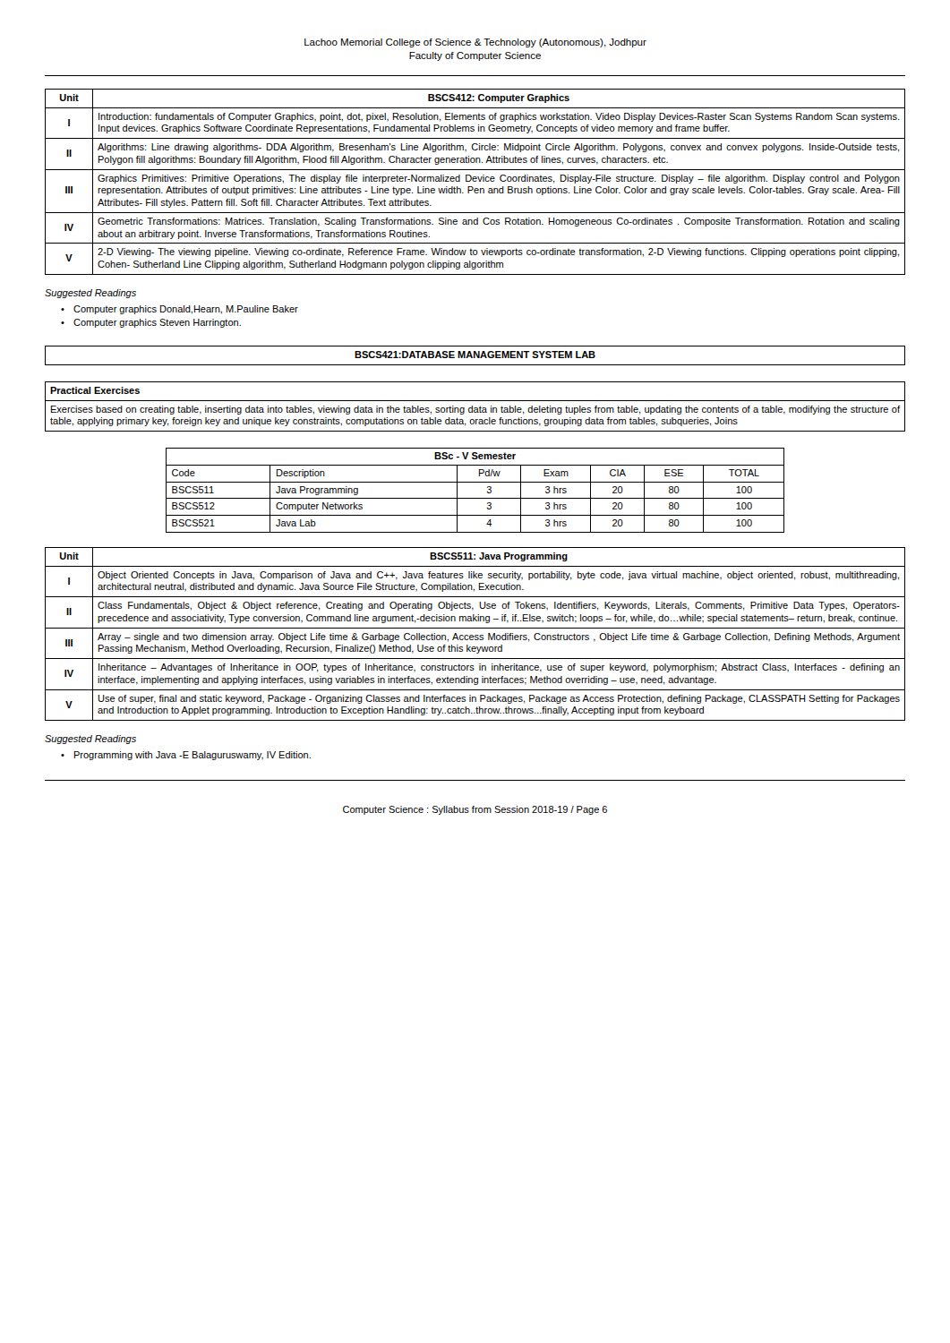Lachoo Memorial College of Science & Technology (Autonomous), Jodhpur
Faculty of Computer Science
| Unit | BSCS412: Computer Graphics |
| --- | --- |
| I | Introduction: fundamentals of Computer Graphics, point, dot, pixel, Resolution, Elements of graphics workstation. Video Display Devices-Raster Scan Systems Random Scan systems. Input devices. Graphics Software Coordinate Representations, Fundamental Problems in Geometry, Concepts of video memory and frame buffer. |
| II | Algorithms: Line drawing algorithms- DDA Algorithm, Bresenham's Line Algorithm, Circle: Midpoint Circle Algorithm. Polygons, convex and convex polygons. Inside-Outside tests, Polygon fill algorithms: Boundary fill Algorithm, Flood fill Algorithm. Character generation. Attributes of lines, curves, characters. etc. |
| III | Graphics Primitives: Primitive Operations, The display file interpreter-Normalized Device Coordinates, Display-File structure. Display – file algorithm. Display control and Polygon representation. Attributes of output primitives: Line attributes - Line type. Line width. Pen and Brush options. Line Color. Color and gray scale levels. Color-tables. Gray scale. Area- Fill Attributes- Fill styles. Pattern fill. Soft fill. Character Attributes. Text attributes. |
| IV | Geometric Transformations: Matrices. Translation, Scaling Transformations. Sine and Cos Rotation. Homogeneous Co-ordinates . Composite Transformation. Rotation and scaling about an arbitrary point. Inverse Transformations, Transformations Routines. |
| V | 2-D Viewing- The viewing pipeline. Viewing co-ordinate, Reference Frame. Window to viewports co-ordinate transformation, 2-D Viewing functions. Clipping operations point clipping, Cohen- Sutherland Line Clipping algorithm, Sutherland Hodgmann polygon clipping algorithm |
Suggested Readings
Computer graphics Donald,Hearn, M.Pauline Baker
Computer graphics Steven Harrington.
| BSCS421:DATABASE MANAGEMENT SYSTEM LAB |
| Practical Exercises |
| Exercises based on creating table, inserting data into tables, viewing data in the tables, sorting data in table, deleting tuples from table, updating the contents of a table, modifying the structure of table, applying primary key, foreign key and unique key constraints, computations on table data, oracle functions, grouping data from tables, subqueries, Joins |
| BSc - V Semester |
| --- |
| Code | Description | Pd/w | Exam | CIA | ESE | TOTAL |
| BSCS511 | Java Programming | 3 | 3 hrs | 20 | 80 | 100 |
| BSCS512 | Computer Networks | 3 | 3 hrs | 20 | 80 | 100 |
| BSCS521 | Java Lab | 4 | 3 hrs | 20 | 80 | 100 |
| Unit | BSCS511: Java Programming |
| --- | --- |
| I | Object Oriented Concepts in Java, Comparison of Java and C++, Java features like security, portability, byte code, java virtual machine, object oriented, robust, multithreading, architectural neutral, distributed and dynamic. Java Source File Structure, Compilation, Execution. |
| II | Class Fundamentals, Object & Object reference, Creating and Operating Objects, Use of Tokens, Identifiers, Keywords, Literals, Comments, Primitive Data Types, Operators-precedence and associativity, Type conversion, Command line argument,-decision making – if, if..Else, switch; loops – for, while, do…while; special statements– return, break, continue. |
| III | Array – single and two dimension array. Object Life time & Garbage Collection, Access Modifiers, Constructors , Object Life time & Garbage Collection, Defining Methods, Argument Passing Mechanism, Method Overloading, Recursion, Finalize() Method, Use of this keyword |
| IV | Inheritance – Advantages of Inheritance in OOP, types of Inheritance, constructors in inheritance, use of super keyword, polymorphism; Abstract Class, Interfaces - defining an interface, implementing and applying interfaces, using variables in interfaces, extending interfaces; Method overriding – use, need, advantage. |
| V | Use of super, final and static keyword, Package - Organizing Classes and Interfaces in Packages, Package as Access Protection, defining Package, CLASSPATH Setting for Packages and Introduction to Applet programming. Introduction to Exception Handling: try..catch..throw..throws...finally, Accepting input from keyboard |
Suggested Readings
Programming with Java -E Balaguruswamy, IV Edition.
Computer Science : Syllabus from Session 2018-19 / Page 6